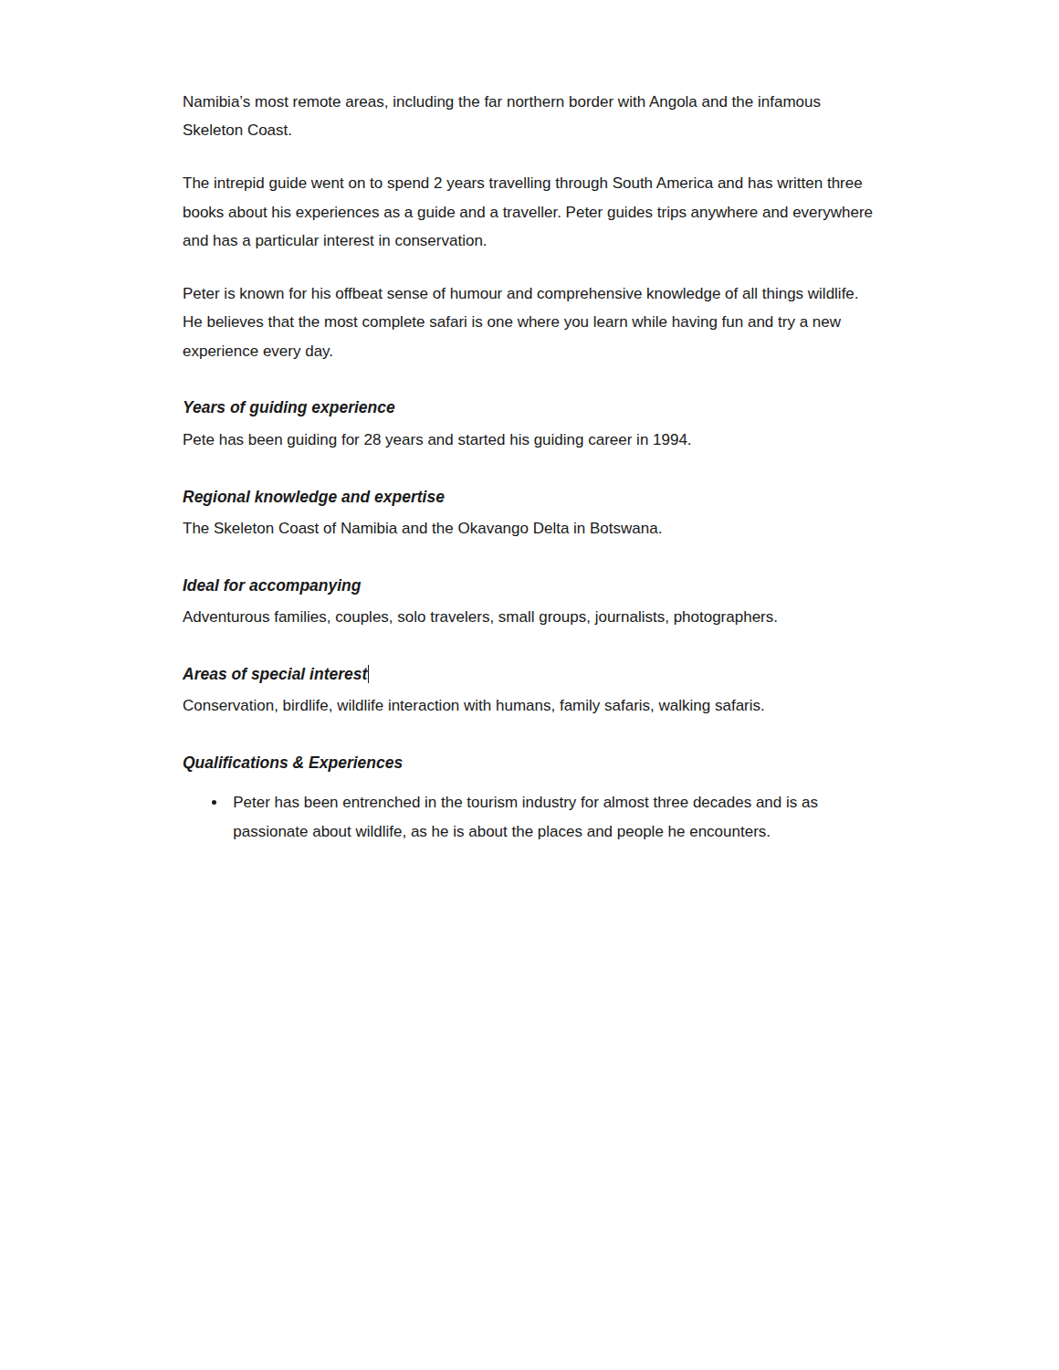Namibia’s most remote areas, including the far northern border with Angola and the infamous Skeleton Coast.
The intrepid guide went on to spend 2 years travelling through South America and has written three books about his experiences as a guide and a traveller. Peter guides trips anywhere and everywhere and has a particular interest in conservation.
Peter is known for his offbeat sense of humour and comprehensive knowledge of all things wildlife. He believes that the most complete safari is one where you learn while having fun and try a new experience every day.
Years of guiding experience
Pete has been guiding for 28 years and started his guiding career in 1994.
Regional knowledge and expertise
The Skeleton Coast of Namibia and the Okavango Delta in Botswana.
Ideal for accompanying
Adventurous families, couples, solo travelers, small groups, journalists, photographers.
Areas of special interest
Conservation, birdlife, wildlife interaction with humans, family safaris, walking safaris.
Qualifications & Experiences
Peter has been entrenched in the tourism industry for almost three decades and is as passionate about wildlife, as he is about the places and people he encounters.